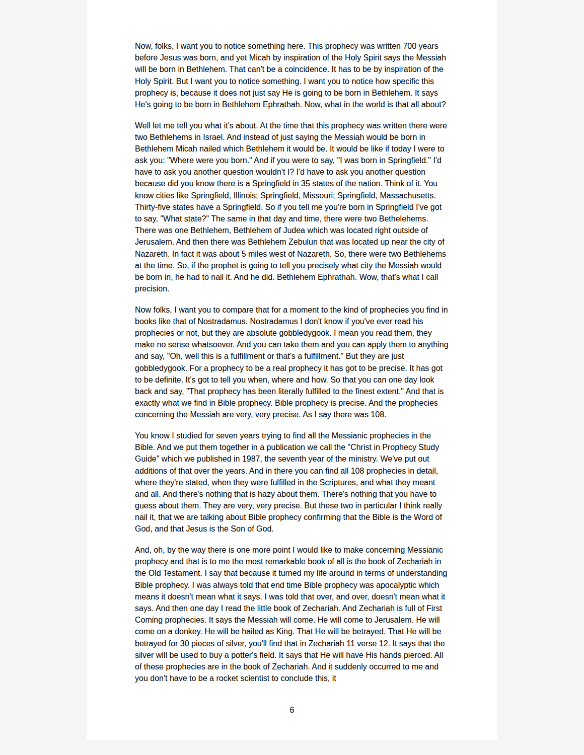Now, folks, I want you to notice something here. This prophecy was written 700 years before Jesus was born, and yet Micah by inspiration of the Holy Spirit says the Messiah will be born in Bethlehem. That can't be a coincidence. It has to be by inspiration of the Holy Spirit. But I want you to notice something. I want you to notice how specific this prophecy is, because it does not just say He is going to be born in Bethlehem. It says He's going to be born in Bethlehem Ephrathah. Now, what in the world is that all about?
Well let me tell you what it's about. At the time that this prophecy was written there were two Bethlehems in Israel. And instead of just saying the Messiah would be born in Bethlehem Micah nailed which Bethlehem it would be. It would be like if today I were to ask you: "Where were you born." And if you were to say, "I was born in Springfield." I'd have to ask you another question wouldn't I? I'd have to ask you another question because did you know there is a Springfield in 35 states of the nation. Think of it. You know cities like Springfield, Illinois; Springfield, Missouri; Springfield, Massachusetts. Thirty-five states have a Springfield. So if you tell me you're born in Springfield I've got to say, "What state?" The same in that day and time, there were two Bethelehems. There was one Bethlehem, Bethlehem of Judea which was located right outside of Jerusalem. And then there was Bethlehem Zebulun that was located up near the city of Nazareth. In fact it was about 5 miles west of Nazareth. So, there were two Bethlehems at the time. So, if the prophet is going to tell you precisely what city the Messiah would be born in, he had to nail it. And he did. Bethlehem Ephrathah. Wow, that's what I call precision.
Now folks, I want you to compare that for a moment to the kind of prophecies you find in books like that of Nostradamus. Nostradamus I don't know if you've ever read his prophecies or not, but they are absolute gobbledygook. I mean you read them, they make no sense whatsoever. And you can take them and you can apply them to anything and say, "Oh, well this is a fulfillment or that's a fulfillment." But they are just gobbledygook. For a prophecy to be a real prophecy it has got to be precise. It has got to be definite. It's got to tell you when, where and how. So that you can one day look back and say, "That prophecy has been literally fulfilled to the finest extent." And that is exactly what we find in Bible prophecy. Bible prophecy is precise. And the prophecies concerning the Messiah are very, very precise. As I say there was 108.
You know I studied for seven years trying to find all the Messianic prophecies in the Bible. And we put them together in a publication we call the "Christ in Prophecy Study Guide" which we published in 1987, the seventh year of the ministry. We've put out additions of that over the years. And in there you can find all 108 prophecies in detail, where they're stated, when they were fulfilled in the Scriptures, and what they meant and all. And there's nothing that is hazy about them. There's nothing that you have to guess about them. They are very, very precise. But these two in particular I think really nail it, that we are talking about Bible prophecy confirming that the Bible is the Word of God, and that Jesus is the Son of God.
And, oh, by the way there is one more point I would like to make concerning Messianic prophecy and that is to me the most remarkable book of all is the book of Zechariah in the Old Testament. I say that because it turned my life around in terms of understanding Bible prophecy. I was always told that end time Bible prophecy was apocalyptic which means it doesn't mean what it says. I was told that over, and over, doesn't mean what it says. And then one day I read the little book of Zechariah. And Zechariah is full of First Coming prophecies. It says the Messiah will come. He will come to Jerusalem. He will come on a donkey. He will be hailed as King. That He will be betrayed. That He will be betrayed for 30 pieces of silver, you'll find that in Zechariah 11 verse 12. It says that the silver will be used to buy a potter's field. It says that He will have His hands pierced. All of these prophecies are in the book of Zechariah. And it suddenly occurred to me and you don't have to be a rocket scientist to conclude this, it
6